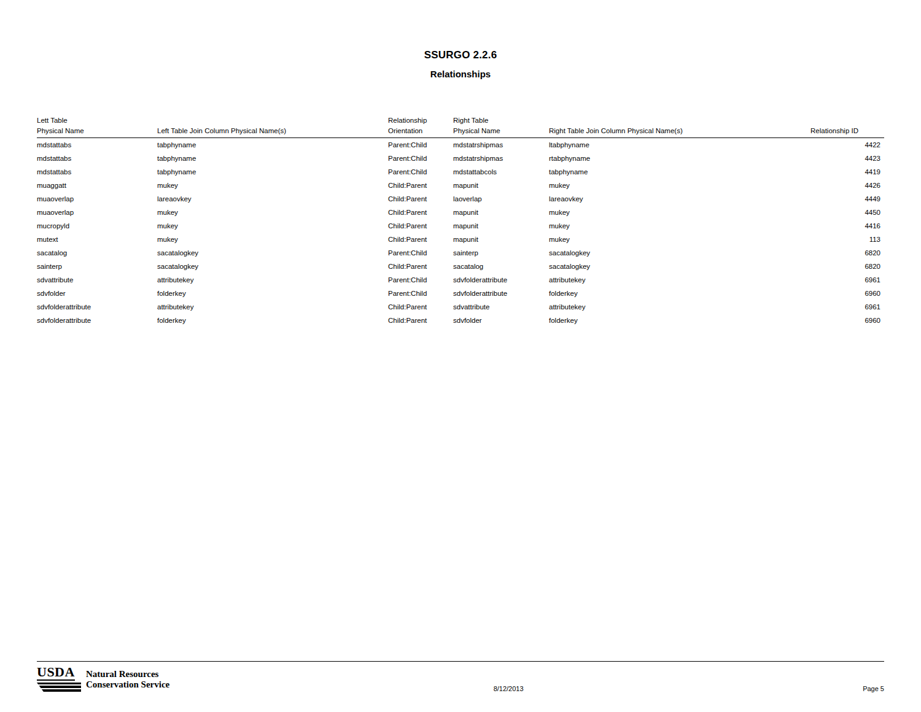SSURGO 2.2.6
Relationships
| Lett Table | | Relationship | Right Table | | |
| --- | --- | --- | --- | --- | --- |
| Physical Name | Left Table Join Column Physical Name(s) | Orientation | Physical Name | Right Table Join Column Physical Name(s) | Relationship ID |
| mdstattabs | tabphyname | Parent:Child | mdstatrshipmas | ltabphyname | 4422 |
| mdstattabs | tabphyname | Parent:Child | mdstatrshipmas | rtabphyname | 4423 |
| mdstattabs | tabphyname | Parent:Child | mdstattabcols | tabphyname | 4419 |
| muaggatt | mukey | Child:Parent | mapunit | mukey | 4426 |
| muaoverlap | lareaovkey | Child:Parent | laoverlap | lareaovkey | 4449 |
| muaoverlap | mukey | Child:Parent | mapunit | mukey | 4450 |
| mucropyld | mukey | Child:Parent | mapunit | mukey | 4416 |
| mutext | mukey | Child:Parent | mapunit | mukey | 113 |
| sacatalog | sacatalogkey | Parent:Child | sainterp | sacatalogkey | 6820 |
| sainterp | sacatalogkey | Child:Parent | sacatalog | sacatalogkey | 6820 |
| sdvattribute | attributekey | Parent:Child | sdvfolderattribute | attributekey | 6961 |
| sdvfolder | folderkey | Parent:Child | sdvfolderattribute | folderkey | 6960 |
| sdvfolderattribute | attributekey | Child:Parent | sdvattribute | attributekey | 6961 |
| sdvfolderattribute | folderkey | Child:Parent | sdvfolder | folderkey | 6960 |
USDA
Natural Resources
Conservation Service
8/12/2013
Page 5